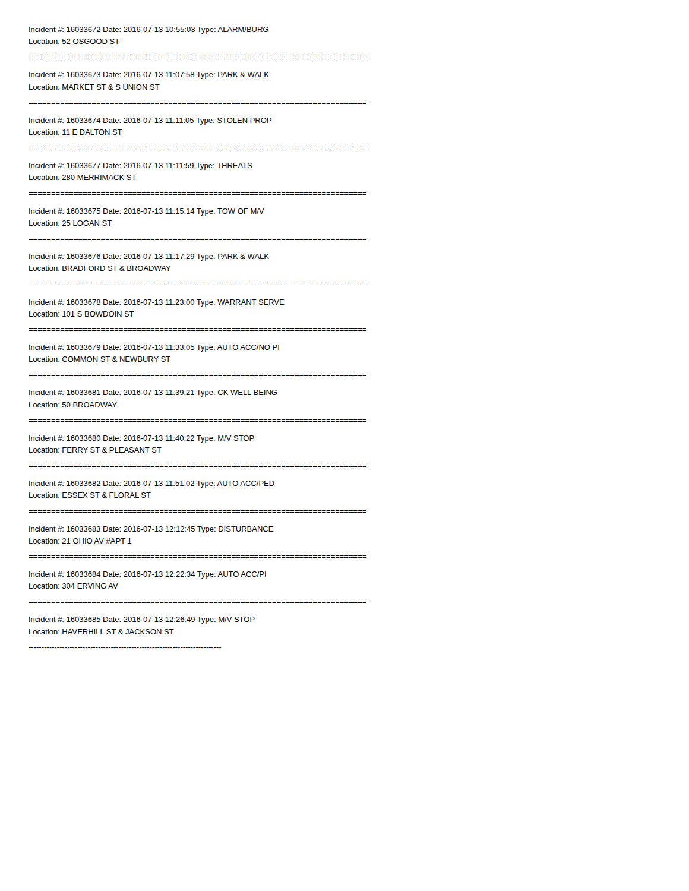Incident #: 16033672 Date: 2016-07-13 10:55:03 Type: ALARM/BURG
Location: 52 OSGOOD ST
===========================================================================
Incident #: 16033673 Date: 2016-07-13 11:07:58 Type: PARK & WALK
Location: MARKET ST & S UNION ST
===========================================================================
Incident #: 16033674 Date: 2016-07-13 11:11:05 Type: STOLEN PROP
Location: 11 E DALTON ST
===========================================================================
Incident #: 16033677 Date: 2016-07-13 11:11:59 Type: THREATS
Location: 280 MERRIMACK ST
===========================================================================
Incident #: 16033675 Date: 2016-07-13 11:15:14 Type: TOW OF M/V
Location: 25 LOGAN ST
===========================================================================
Incident #: 16033676 Date: 2016-07-13 11:17:29 Type: PARK & WALK
Location: BRADFORD ST & BROADWAY
===========================================================================
Incident #: 16033678 Date: 2016-07-13 11:23:00 Type: WARRANT SERVE
Location: 101 S BOWDOIN ST
===========================================================================
Incident #: 16033679 Date: 2016-07-13 11:33:05 Type: AUTO ACC/NO PI
Location: COMMON ST & NEWBURY ST
===========================================================================
Incident #: 16033681 Date: 2016-07-13 11:39:21 Type: CK WELL BEING
Location: 50 BROADWAY
===========================================================================
Incident #: 16033680 Date: 2016-07-13 11:40:22 Type: M/V STOP
Location: FERRY ST & PLEASANT ST
===========================================================================
Incident #: 16033682 Date: 2016-07-13 11:51:02 Type: AUTO ACC/PED
Location: ESSEX ST & FLORAL ST
===========================================================================
Incident #: 16033683 Date: 2016-07-13 12:12:45 Type: DISTURBANCE
Location: 21 OHIO AV #APT 1
===========================================================================
Incident #: 16033684 Date: 2016-07-13 12:22:34 Type: AUTO ACC/PI
Location: 304 ERVING AV
===========================================================================
Incident #: 16033685 Date: 2016-07-13 12:26:49 Type: M/V STOP
Location: HAVERHILL ST & JACKSON ST
---------------------------------------------------------------------------